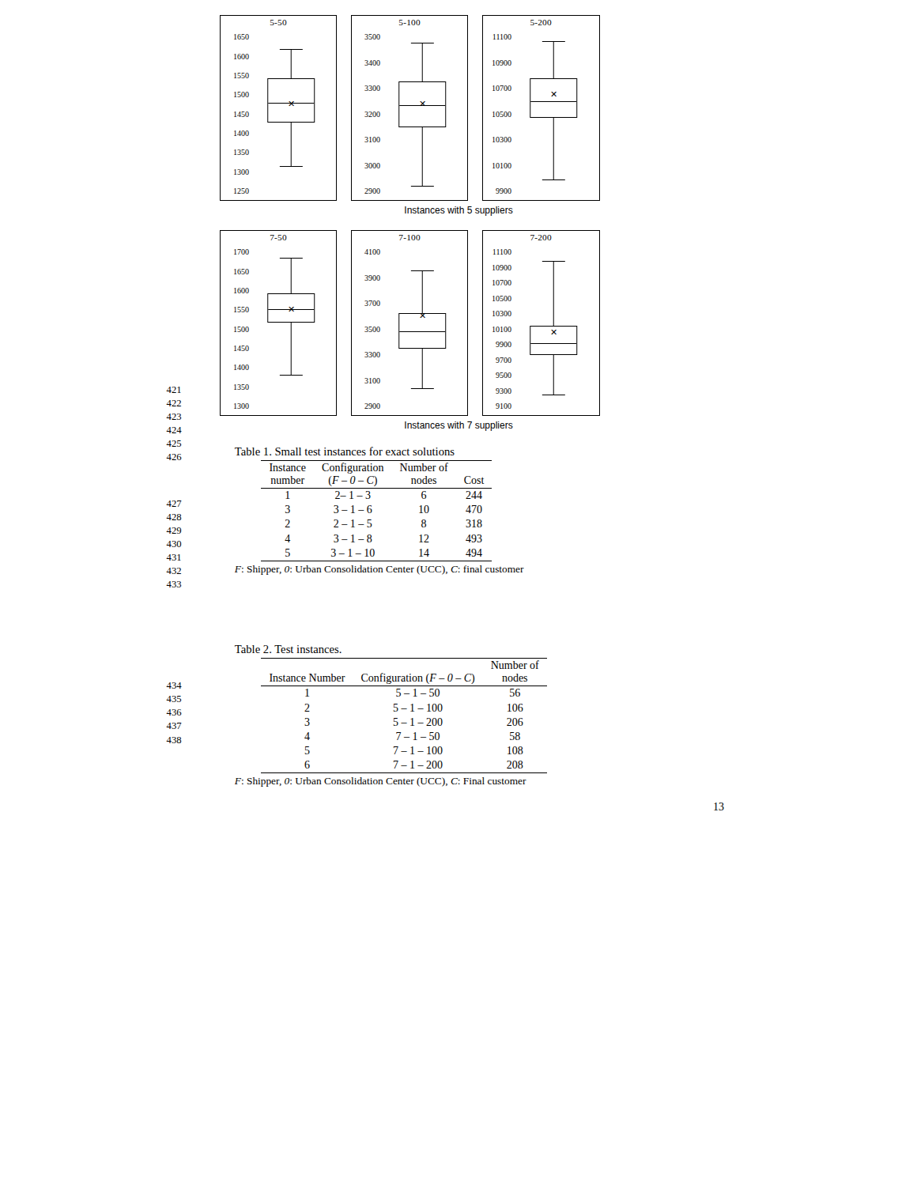5-50
1650
1600
1550
1500
1450
1400
1350
1300
1250
✕
5-100
3500
3400
3300
3200
3100
3000
2900
✕
5-200
11100
10900
10700
10500
10300
10100
9900
✕
Instances with 5 suppliers
7-50
1700
1650
1600
1550
1500
1450
1400
1350
1300
✕
7-100
4100
3900
3700
3500
3300
3100
2900
✕
7-200
11100
10900
10700
10500
10300
10100
9900
9700
9500
9300
9100
✕
Instances with 7 suppliers
421
422
423
424
425
426
Table 1. Small test instances for exact solutions
| Instance number | Configuration ( F – 0 – C ) | Number of nodes | Cost |
| --- | --- | --- | --- |
| 1 | 2– 1 – 3 | 6 | 244 |
| 3 | 3 – 1 – 6 | 10 | 470 |
| 2 | 2 – 1 – 5 | 8 | 318 |
| 4 | 3 – 1 – 8 | 12 | 493 |
| 5 | 3 – 1 – 10 | 14 | 494 |
F: Shipper, 0: Urban Consolidation Center (UCC), C: final customer
427
428
429
430
431
432
433
Table 2. Test instances.
| Instance Number | Configuration ( F – 0 – C ) | Number of nodes |
| --- | --- | --- |
| 1 | 5 – 1 – 50 | 56 |
| 2 | 5 – 1 – 100 | 106 |
| 3 | 5 – 1 – 200 | 206 |
| 4 | 7 – 1 – 50 | 58 |
| 5 | 7 – 1 – 100 | 108 |
| 6 | 7 – 1 – 200 | 208 |
F: Shipper, 0: Urban Consolidation Center (UCC), C: Final customer
434
435
436
437
438
13